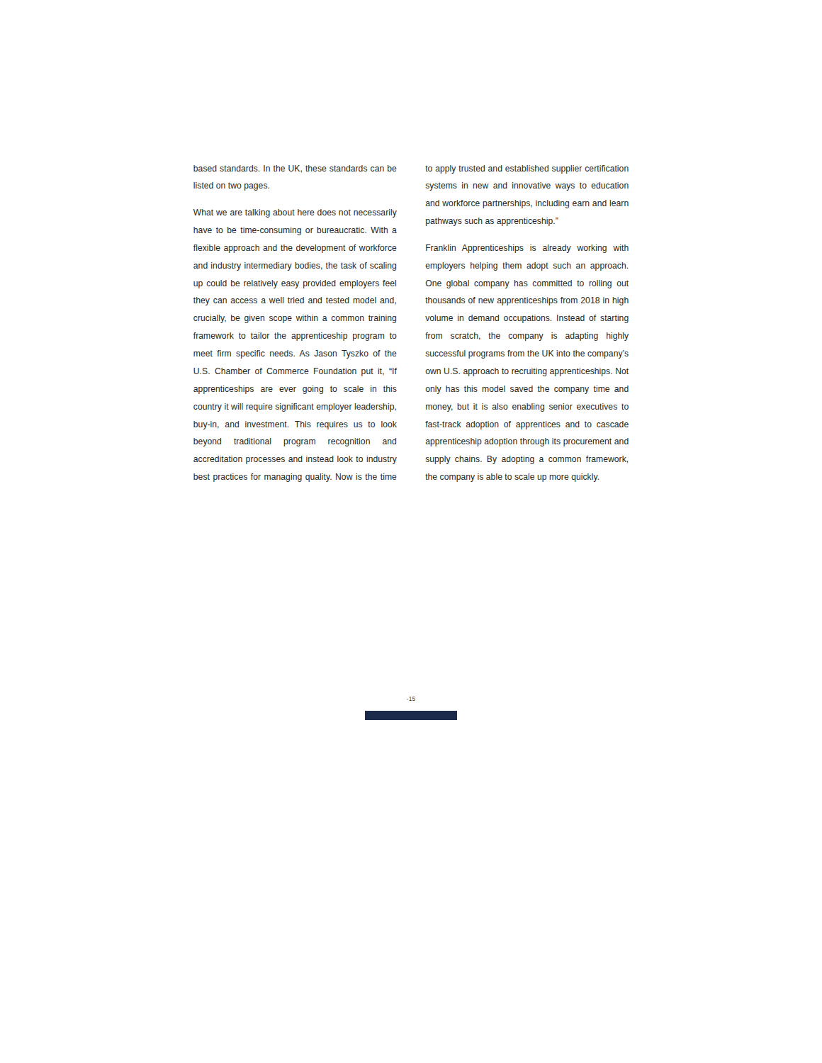based standards. In the UK, these standards can be listed on two pages.
What we are talking about here does not necessarily have to be time-consuming or bureaucratic. With a flexible approach and the development of workforce and industry intermediary bodies, the task of scaling up could be relatively easy provided employers feel they can access a well tried and tested model and, crucially, be given scope within a common training framework to tailor the apprenticeship program to meet firm specific needs. As Jason Tyszko of the U.S. Chamber of Commerce Foundation put it, “If apprenticeships are ever going to scale in this country it will require significant employer leadership, buy-in, and investment. This requires us to look beyond traditional program recognition and accreditation processes and instead look to industry best practices for managing quality. Now is the time to apply trusted and established supplier certification systems in new and innovative ways to education and workforce partnerships, including earn and learn pathways such as apprenticeship.”
Franklin Apprenticeships is already working with employers helping them adopt such an approach. One global company has committed to rolling out thousands of new apprenticeships from 2018 in high volume in demand occupations. Instead of starting from scratch, the company is adapting highly successful programs from the UK into the company’s own U.S. approach to recruiting apprenticeships. Not only has this model saved the company time and money, but it is also enabling senior executives to fast-track adoption of apprentices and to cascade apprenticeship adoption through its procurement and supply chains. By adopting a common framework, the company is able to scale up more quickly.
-15